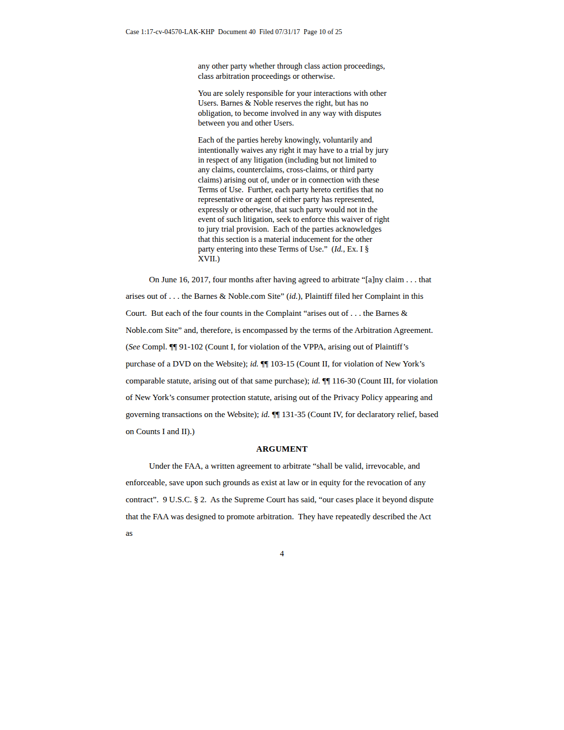Case 1:17-cv-04570-LAK-KHP Document 40 Filed 07/31/17 Page 10 of 25
any other party whether through class action proceedings, class arbitration proceedings or otherwise.
You are solely responsible for your interactions with other Users. Barnes & Noble reserves the right, but has no obligation, to become involved in any way with disputes between you and other Users.
Each of the parties hereby knowingly, voluntarily and intentionally waives any right it may have to a trial by jury in respect of any litigation (including but not limited to any claims, counterclaims, cross-claims, or third party claims) arising out of, under or in connection with these Terms of Use. Further, each party hereto certifies that no representative or agent of either party has represented, expressly or otherwise, that such party would not in the event of such litigation, seek to enforce this waiver of right to jury trial provision. Each of the parties acknowledges that this section is a material inducement for the other party entering into these Terms of Use.” (Id., Ex. I § XVII.)
On June 16, 2017, four months after having agreed to arbitrate “[a]ny claim . . . that arises out of . . . the Barnes & Noble.com Site” (id.), Plaintiff filed her Complaint in this Court. But each of the four counts in the Complaint “arises out of . . . the Barnes & Noble.com Site” and, therefore, is encompassed by the terms of the Arbitration Agreement. (See Compl. ¶¶ 91-102 (Count I, for violation of the VPPA, arising out of Plaintiff’s purchase of a DVD on the Website); id. ¶¶ 103-15 (Count II, for violation of New York’s comparable statute, arising out of that same purchase); id. ¶¶ 116-30 (Count III, for violation of New York’s consumer protection statute, arising out of the Privacy Policy appearing and governing transactions on the Website); id. ¶¶ 131-35 (Count IV, for declaratory relief, based on Counts I and II).)
ARGUMENT
Under the FAA, a written agreement to arbitrate “shall be valid, irrevocable, and enforceable, save upon such grounds as exist at law or in equity for the revocation of any contract”. 9 U.S.C. § 2. As the Supreme Court has said, “our cases place it beyond dispute that the FAA was designed to promote arbitration. They have repeatedly described the Act as
4